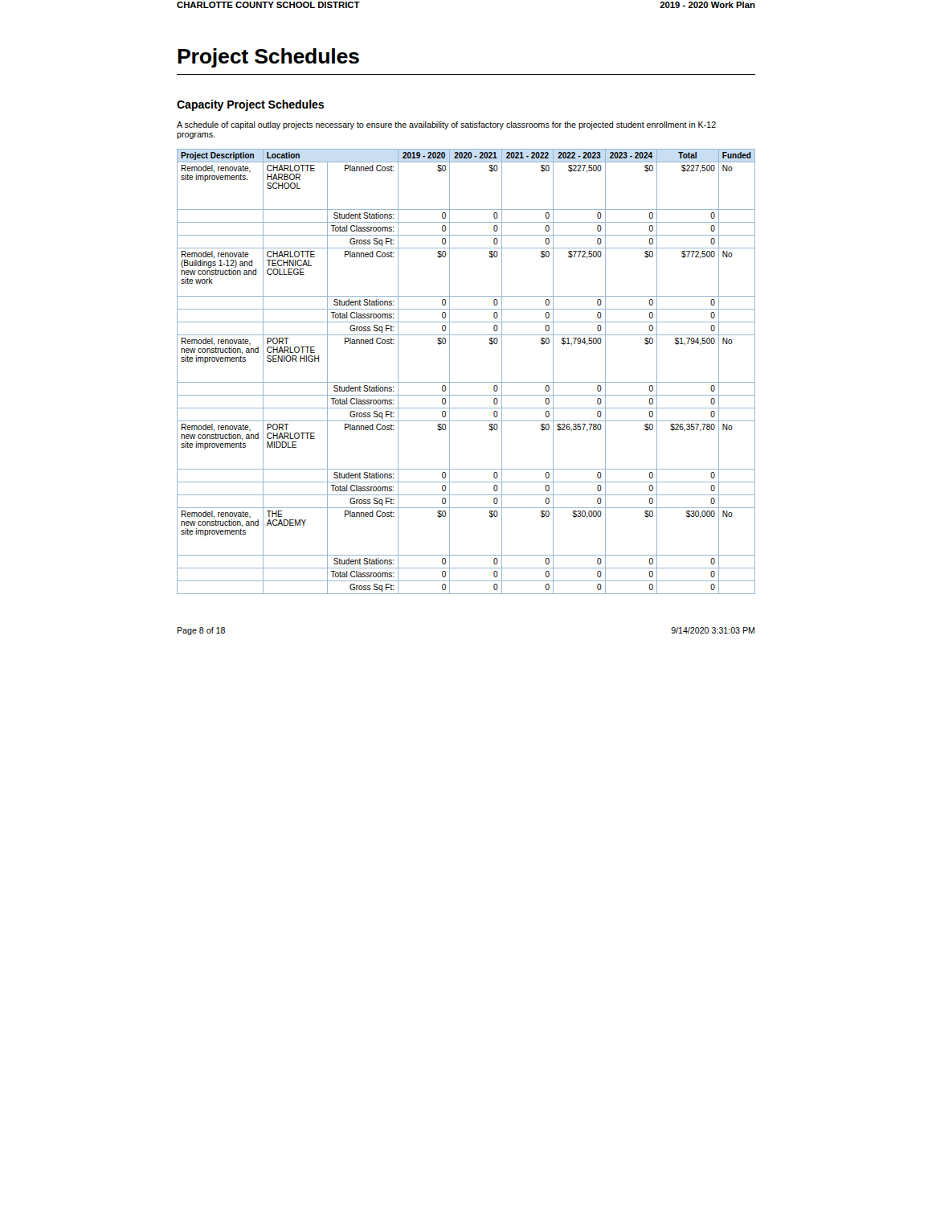CHARLOTTE COUNTY SCHOOL DISTRICT
2019 - 2020 Work Plan
Project Schedules
Capacity Project Schedules
A schedule of capital outlay projects necessary to ensure the availability of satisfactory classrooms for the projected student enrollment in K-12 programs.
| Project Description | Location | 2019 - 2020 | 2020 - 2021 | 2021 - 2022 | 2022 - 2023 | 2023 - 2024 | Total | Funded |
| --- | --- | --- | --- | --- | --- | --- | --- | --- |
| Remodel, renovate, site improvements. | CHARLOTTE HARBOR SCHOOL | Planned Cost: | $0 | $0 | $0 | $227,500 | $0 | $227,500 | No |
| | | Student Stations: | 0 | 0 | 0 | 0 | 0 | 0 | |
| | | Total Classrooms: | 0 | 0 | 0 | 0 | 0 | 0 | |
| | | Gross Sq Ft: | 0 | 0 | 0 | 0 | 0 | 0 | |
| Remodel, renovate (Buildings 1-12) and new construction and site work | CHARLOTTE TECHNICAL COLLEGE | Planned Cost: | $0 | $0 | $0 | $772,500 | $0 | $772,500 | No |
| | | Student Stations: | 0 | 0 | 0 | 0 | 0 | 0 | |
| | | Total Classrooms: | 0 | 0 | 0 | 0 | 0 | 0 | |
| | | Gross Sq Ft: | 0 | 0 | 0 | 0 | 0 | 0 | |
| Remodel, renovate, new construction, and site improvements | PORT CHARLOTTE SENIOR HIGH | Planned Cost: | $0 | $0 | $0 | $1,794,500 | $0 | $1,794,500 | No |
| | | Student Stations: | 0 | 0 | 0 | 0 | 0 | 0 | |
| | | Total Classrooms: | 0 | 0 | 0 | 0 | 0 | 0 | |
| | | Gross Sq Ft: | 0 | 0 | 0 | 0 | 0 | 0 | |
| Remodel, renovate, new construction, and site improvements | PORT CHARLOTTE MIDDLE | Planned Cost: | $0 | $0 | $0 | $26,357,780 | $0 | $26,357,780 | No |
| | | Student Stations: | 0 | 0 | 0 | 0 | 0 | 0 | |
| | | Total Classrooms: | 0 | 0 | 0 | 0 | 0 | 0 | |
| | | Gross Sq Ft: | 0 | 0 | 0 | 0 | 0 | 0 | |
| Remodel, renovate, new construction, and site improvements | THE ACADEMY | Planned Cost: | $0 | $0 | $0 | $30,000 | $0 | $30,000 | No |
| | | Student Stations: | 0 | 0 | 0 | 0 | 0 | 0 | |
| | | Total Classrooms: | 0 | 0 | 0 | 0 | 0 | 0 | |
| | | Gross Sq Ft: | 0 | 0 | 0 | 0 | 0 | 0 | |
Page 8 of 18
9/14/2020 3:31:03 PM